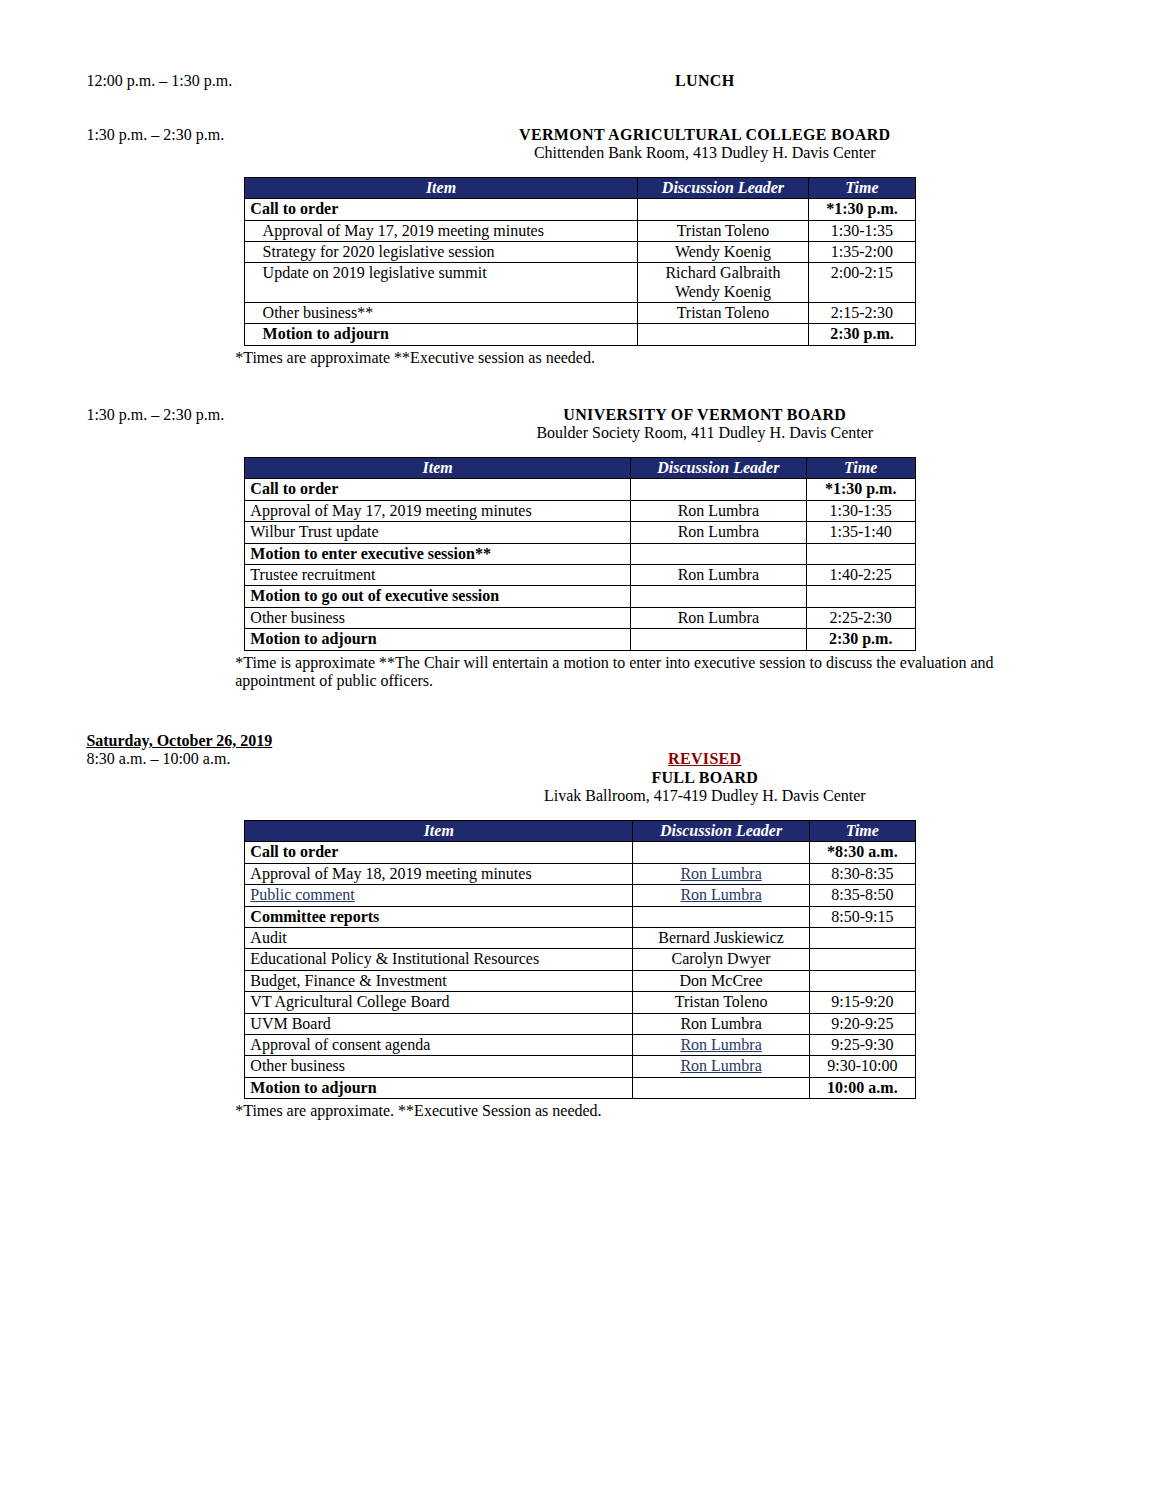12:00 p.m. – 1:30 p.m.
LUNCH
1:30 p.m. – 2:30 p.m.
VERMONT AGRICULTURAL COLLEGE BOARD
Chittenden Bank Room, 413 Dudley H. Davis Center
| Item | Discussion Leader | Time |
| --- | --- | --- |
| Call to order | | *1:30 p.m. |
| Approval of May 17, 2019 meeting minutes | Tristan Toleno | 1:30-1:35 |
| Strategy for 2020 legislative session | Wendy Koenig | 1:35-2:00 |
| Update on 2019 legislative summit | Richard Galbraith Wendy Koenig | 2:00-2:15 |
| Other business** | Tristan Toleno | 2:15-2:30 |
| Motion to adjourn | | 2:30 p.m. |
*Times are approximate **Executive session as needed.
1:30 p.m. – 2:30 p.m.
UNIVERSITY OF VERMONT BOARD
Boulder Society Room, 411 Dudley H. Davis Center
| Item | Discussion Leader | Time |
| --- | --- | --- |
| Call to order | | *1:30 p.m. |
| Approval of May 17, 2019 meeting minutes | Ron Lumbra | 1:30-1:35 |
| Wilbur Trust update | Ron Lumbra | 1:35-1:40 |
| Motion to enter executive session** | | |
| Trustee recruitment | Ron Lumbra | 1:40-2:25 |
| Motion to go out of executive session | | |
| Other business | Ron Lumbra | 2:25-2:30 |
| Motion to adjourn | | 2:30 p.m. |
*Time is approximate **The Chair will entertain a motion to enter into executive session to discuss the evaluation and appointment of public officers.
Saturday, October 26, 2019
8:30 a.m. – 10:00 a.m.
REVISED
FULL BOARD
Livak Ballroom, 417-419 Dudley H. Davis Center
| Item | Discussion Leader | Time |
| --- | --- | --- |
| Call to order | | *8:30 a.m. |
| Approval of May 18, 2019 meeting minutes | Ron Lumbra | 8:30-8:35 |
| Public comment | Ron Lumbra | 8:35-8:50 |
| Committee reports | | 8:50-9:15 |
| Audit | Bernard Juskiewicz | |
| Educational Policy & Institutional Resources | Carolyn Dwyer | |
| Budget, Finance & Investment | Don McCree | |
| VT Agricultural College Board | Tristan Toleno | 9:15-9:20 |
| UVM Board | Ron Lumbra | 9:20-9:25 |
| Approval of consent agenda | Ron Lumbra | 9:25-9:30 |
| Other business | Ron Lumbra | 9:30-10:00 |
| Motion to adjourn | | 10:00 a.m. |
*Times are approximate. **Executive Session as needed.